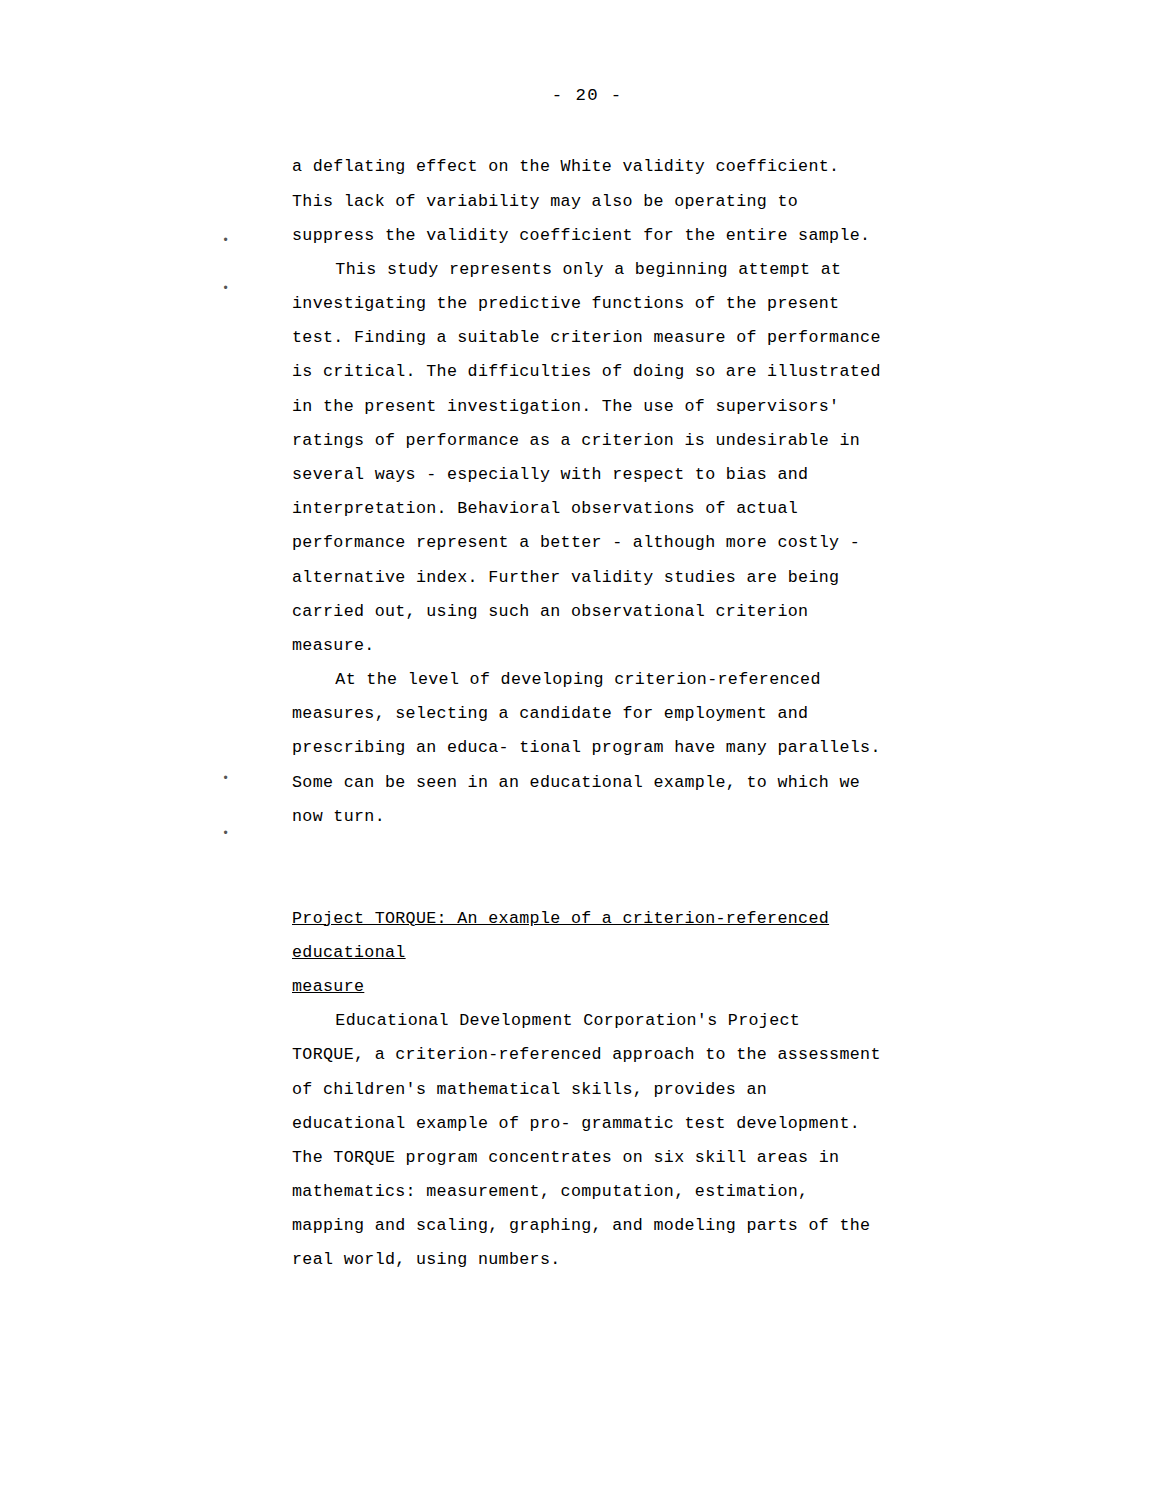• • • •
- 20 -
a deflating effect on the White validity coefficient. This lack of variability may also be operating to suppress the validity coefficient for the entire sample.
This study represents only a beginning attempt at investigating the predictive functions of the present test. Finding a suitable criterion measure of performance is critical. The difficulties of doing so are illustrated in the present investigation. The use of supervisors' ratings of performance as a criterion is undesirable in several ways - especially with respect to bias and interpretation. Behavioral observations of actual performance represent a better - although more costly - alternative index. Further validity studies are being carried out, using such an observational criterion measure.
At the level of developing criterion-referenced measures, selecting a candidate for employment and prescribing an educa- tional program have many parallels. Some can be seen in an educational example, to which we now turn.
Project TORQUE: An example of a criterion-referenced educational
measure
Educational Development Corporation's Project TORQUE, a criterion-referenced approach to the assessment of children's mathematical skills, provides an educational example of pro- grammatic test development. The TORQUE program concentrates on six skill areas in mathematics: measurement, computation, estimation, mapping and scaling, graphing, and modeling parts of the real world, using numbers.